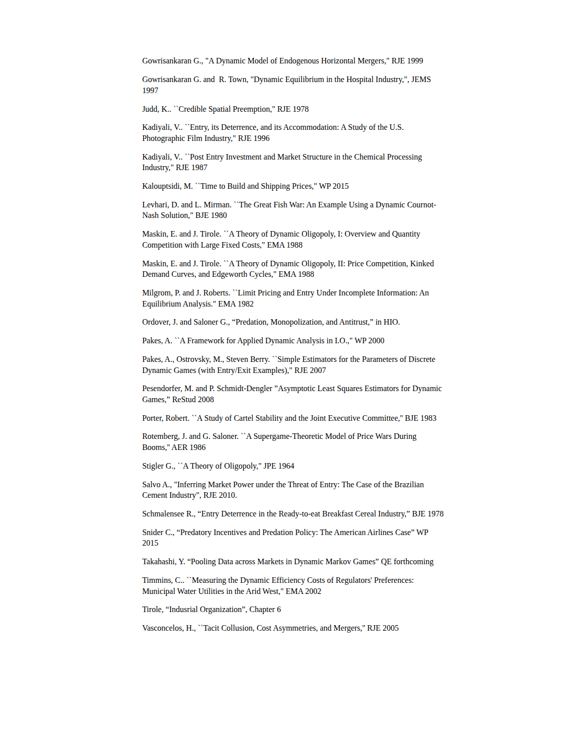Gowrisankaran G., "A Dynamic Model of Endogenous Horizontal Mergers," RJE 1999
Gowrisankaran G. and R. Town, "Dynamic Equilibrium in the Hospital Industry,", JEMS 1997
Judd, K.. ``Credible Spatial Preemption," RJE 1978
Kadiyali, V.. ``Entry, its Deterrence, and its Accommodation: A Study of the U.S. Photographic Film Industry," RJE 1996
Kadiyali, V.. ``Post Entry Investment and Market Structure in the Chemical Processing Industry," RJE 1987
Kalouptsidi, M. ``Time to Build and Shipping Prices," WP 2015
Levhari, D. and L. Mirman. ``The Great Fish War: An Example Using a Dynamic Cournot-Nash Solution," BJE 1980
Maskin, E. and J. Tirole. ``A Theory of Dynamic Oligopoly, I: Overview and Quantity Competition with Large Fixed Costs," EMA 1988
Maskin, E. and J. Tirole. ``A Theory of Dynamic Oligopoly, II: Price Competition, Kinked Demand Curves, and Edgeworth Cycles," EMA 1988
Milgrom, P. and J. Roberts. ``Limit Pricing and Entry Under Incomplete Information: An Equilibrium Analysis." EMA 1982
Ordover, J. and Saloner G., “Predation, Monopolization, and Antitrust,” in HIO.
Pakes, A. ``A Framework for Applied Dynamic Analysis in I.O.," WP 2000
Pakes, A., Ostrovsky, M., Steven Berry. ``Simple Estimators for the Parameters of Discrete Dynamic Games (with Entry/Exit Examples)," RJE 2007
Pesendorfer, M. and P. Schmidt-Dengler ”Asymptotic Least Squares Estimators for Dynamic Games,” ReStud 2008
Porter, Robert. ``A Study of Cartel Stability and the Joint Executive Committee,'' BJE 1983
Rotemberg, J. and G. Saloner. ``A Supergame-Theoretic Model of Price Wars During Booms,'' AER 1986
Stigler G., ``A Theory of Oligopoly," JPE 1964
Salvo A., "Inferring Market Power under the Threat of Entry: The Case of the Brazilian Cement Industry", RJE 2010.
Schmalensee R., “Entry Deterrence in the Ready-to-eat Breakfast Cereal Industry,” BJE 1978
Snider C., “Predatory Incentives and Predation Policy: The American Airlines Case” WP 2015
Takahashi, Y. “Pooling Data across Markets in Dynamic Markov Games” QE forthcoming
Timmins, C.. ``Measuring the Dynamic Efficiency Costs of Regulators' Preferences: Municipal Water Utilities in the Arid West," EMA 2002
Tirole, “Indusrial Organization”, Chapter 6
Vasconcelos, H., ``Tacit Collusion, Cost Asymmetries, and Mergers,'' RJE 2005